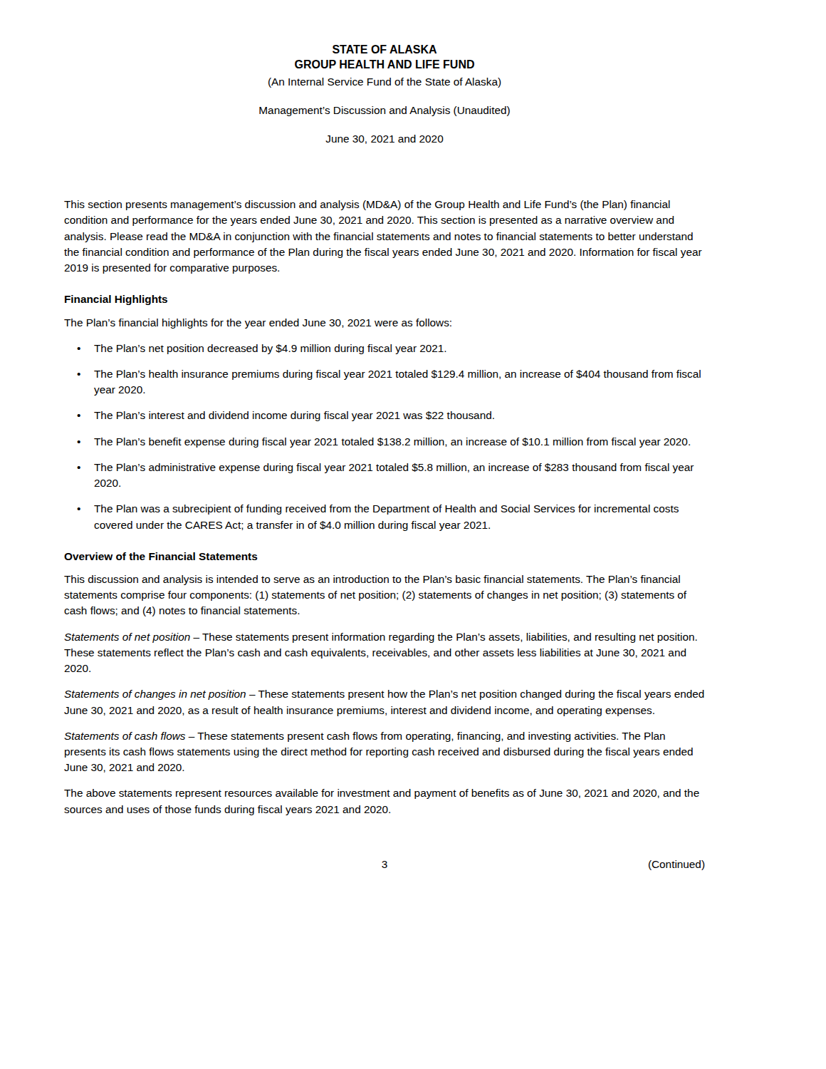STATE OF ALASKA
GROUP HEALTH AND LIFE FUND
(An Internal Service Fund of the State of Alaska)
Management’s Discussion and Analysis (Unaudited)
June 30, 2021 and 2020
This section presents management’s discussion and analysis (MD&A) of the Group Health and Life Fund’s (the Plan) financial condition and performance for the years ended June 30, 2021 and 2020. This section is presented as a narrative overview and analysis. Please read the MD&A in conjunction with the financial statements and notes to financial statements to better understand the financial condition and performance of the Plan during the fiscal years ended June 30, 2021 and 2020. Information for fiscal year 2019 is presented for comparative purposes.
Financial Highlights
The Plan’s financial highlights for the year ended June 30, 2021 were as follows:
The Plan’s net position decreased by $4.9 million during fiscal year 2021.
The Plan’s health insurance premiums during fiscal year 2021 totaled $129.4 million, an increase of $404 thousand from fiscal year 2020.
The Plan’s interest and dividend income during fiscal year 2021 was $22 thousand.
The Plan’s benefit expense during fiscal year 2021 totaled $138.2 million, an increase of $10.1 million from fiscal year 2020.
The Plan’s administrative expense during fiscal year 2021 totaled $5.8 million, an increase of $283 thousand from fiscal year 2020.
The Plan was a subrecipient of funding received from the Department of Health and Social Services for incremental costs covered under the CARES Act; a transfer in of $4.0 million during fiscal year 2021.
Overview of the Financial Statements
This discussion and analysis is intended to serve as an introduction to the Plan’s basic financial statements. The Plan’s financial statements comprise four components: (1) statements of net position; (2) statements of changes in net position; (3) statements of cash flows; and (4) notes to financial statements.
Statements of net position – These statements present information regarding the Plan’s assets, liabilities, and resulting net position. These statements reflect the Plan’s cash and cash equivalents, receivables, and other assets less liabilities at June 30, 2021 and 2020.
Statements of changes in net position – These statements present how the Plan’s net position changed during the fiscal years ended June 30, 2021 and 2020, as a result of health insurance premiums, interest and dividend income, and operating expenses.
Statements of cash flows – These statements present cash flows from operating, financing, and investing activities. The Plan presents its cash flows statements using the direct method for reporting cash received and disbursed during the fiscal years ended June 30, 2021 and 2020.
The above statements represent resources available for investment and payment of benefits as of June 30, 2021 and 2020, and the sources and uses of those funds during fiscal years 2021 and 2020.
3
(Continued)